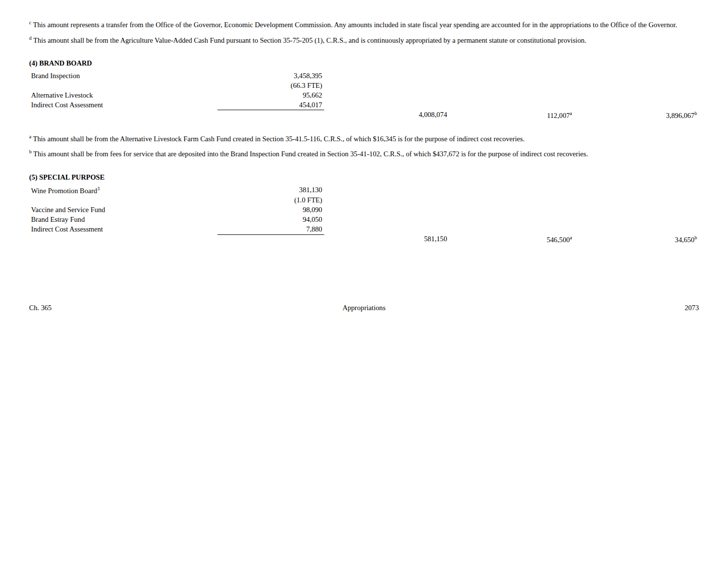c This amount represents a transfer from the Office of the Governor, Economic Development Commission. Any amounts included in state fiscal year spending are accounted for in the appropriations to the Office of the Governor.
d This amount shall be from the Agriculture Value-Added Cash Fund pursuant to Section 35-75-205 (1), C.R.S., and is continuously appropriated by a permanent statute or constitutional provision.
(4) BRAND BOARD
| Brand Inspection | 3,458,395 | | | |
| | (66.3 FTE) | | | |
| Alternative Livestock | 95,662 | | | |
| Indirect Cost Assessment | 454,017 | | | |
| | | 4,008,074 | 112,007 a | 3,896,067 b |
a This amount shall be from the Alternative Livestock Farm Cash Fund created in Section 35-41.5-116, C.R.S., of which $16,345 is for the purpose of indirect cost recoveries.
b This amount shall be from fees for service that are deposited into the Brand Inspection Fund created in Section 35-41-102, C.R.S., of which $437,672 is for the purpose of indirect cost recoveries.
(5) SPECIAL PURPOSE
| Wine Promotion Board 3 | 381,130 | | | |
| | (1.0 FTE) | | | |
| Vaccine and Service Fund | 98,090 | | | |
| Brand Estray Fund | 94,050 | | | |
| Indirect Cost Assessment | 7,880 | | | |
| | | 581,150 | 546,500 a | 34,650 b |
Ch. 365
Appropriations
2073